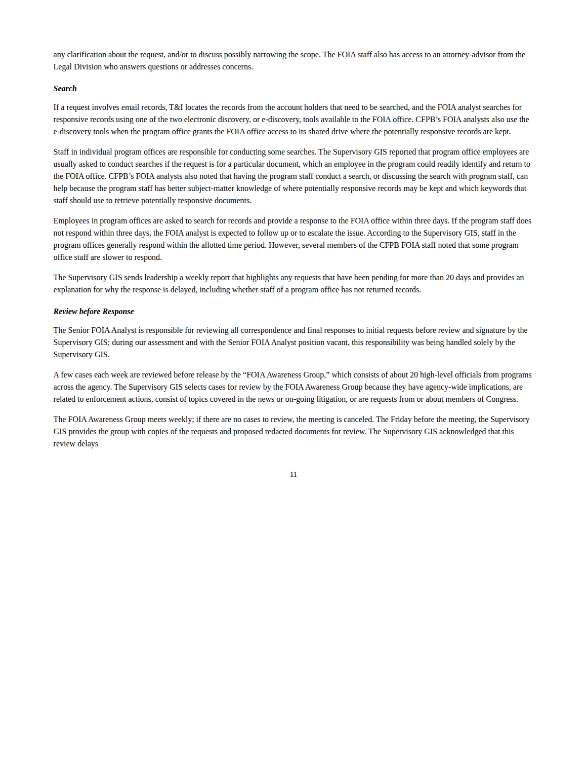any clarification about the request, and/or to discuss possibly narrowing the scope. The FOIA staff also has access to an attorney-advisor from the Legal Division who answers questions or addresses concerns.
Search
If a request involves email records, T&I locates the records from the account holders that need to be searched, and the FOIA analyst searches for responsive records using one of the two electronic discovery, or e-discovery, tools available to the FOIA office. CFPB’s FOIA analysts also use the e-discovery tools when the program office grants the FOIA office access to its shared drive where the potentially responsive records are kept.
Staff in individual program offices are responsible for conducting some searches. The Supervisory GIS reported that program office employees are usually asked to conduct searches if the request is for a particular document, which an employee in the program could readily identify and return to the FOIA office. CFPB’s FOIA analysts also noted that having the program staff conduct a search, or discussing the search with program staff, can help because the program staff has better subject-matter knowledge of where potentially responsive records may be kept and which keywords that staff should use to retrieve potentially responsive documents.
Employees in program offices are asked to search for records and provide a response to the FOIA office within three days. If the program staff does not respond within three days, the FOIA analyst is expected to follow up or to escalate the issue. According to the Supervisory GIS, staff in the program offices generally respond within the allotted time period. However, several members of the CFPB FOIA staff noted that some program office staff are slower to respond.
The Supervisory GIS sends leadership a weekly report that highlights any requests that have been pending for more than 20 days and provides an explanation for why the response is delayed, including whether staff of a program office has not returned records.
Review before Response
The Senior FOIA Analyst is responsible for reviewing all correspondence and final responses to initial requests before review and signature by the Supervisory GIS; during our assessment and with the Senior FOIA Analyst position vacant, this responsibility was being handled solely by the Supervisory GIS.
A few cases each week are reviewed before release by the “FOIA Awareness Group,” which consists of about 20 high-level officials from programs across the agency. The Supervisory GIS selects cases for review by the FOIA Awareness Group because they have agency-wide implications, are related to enforcement actions, consist of topics covered in the news or on-going litigation, or are requests from or about members of Congress.
The FOIA Awareness Group meets weekly; if there are no cases to review, the meeting is canceled. The Friday before the meeting, the Supervisory GIS provides the group with copies of the requests and proposed redacted documents for review. The Supervisory GIS acknowledged that this review delays
11